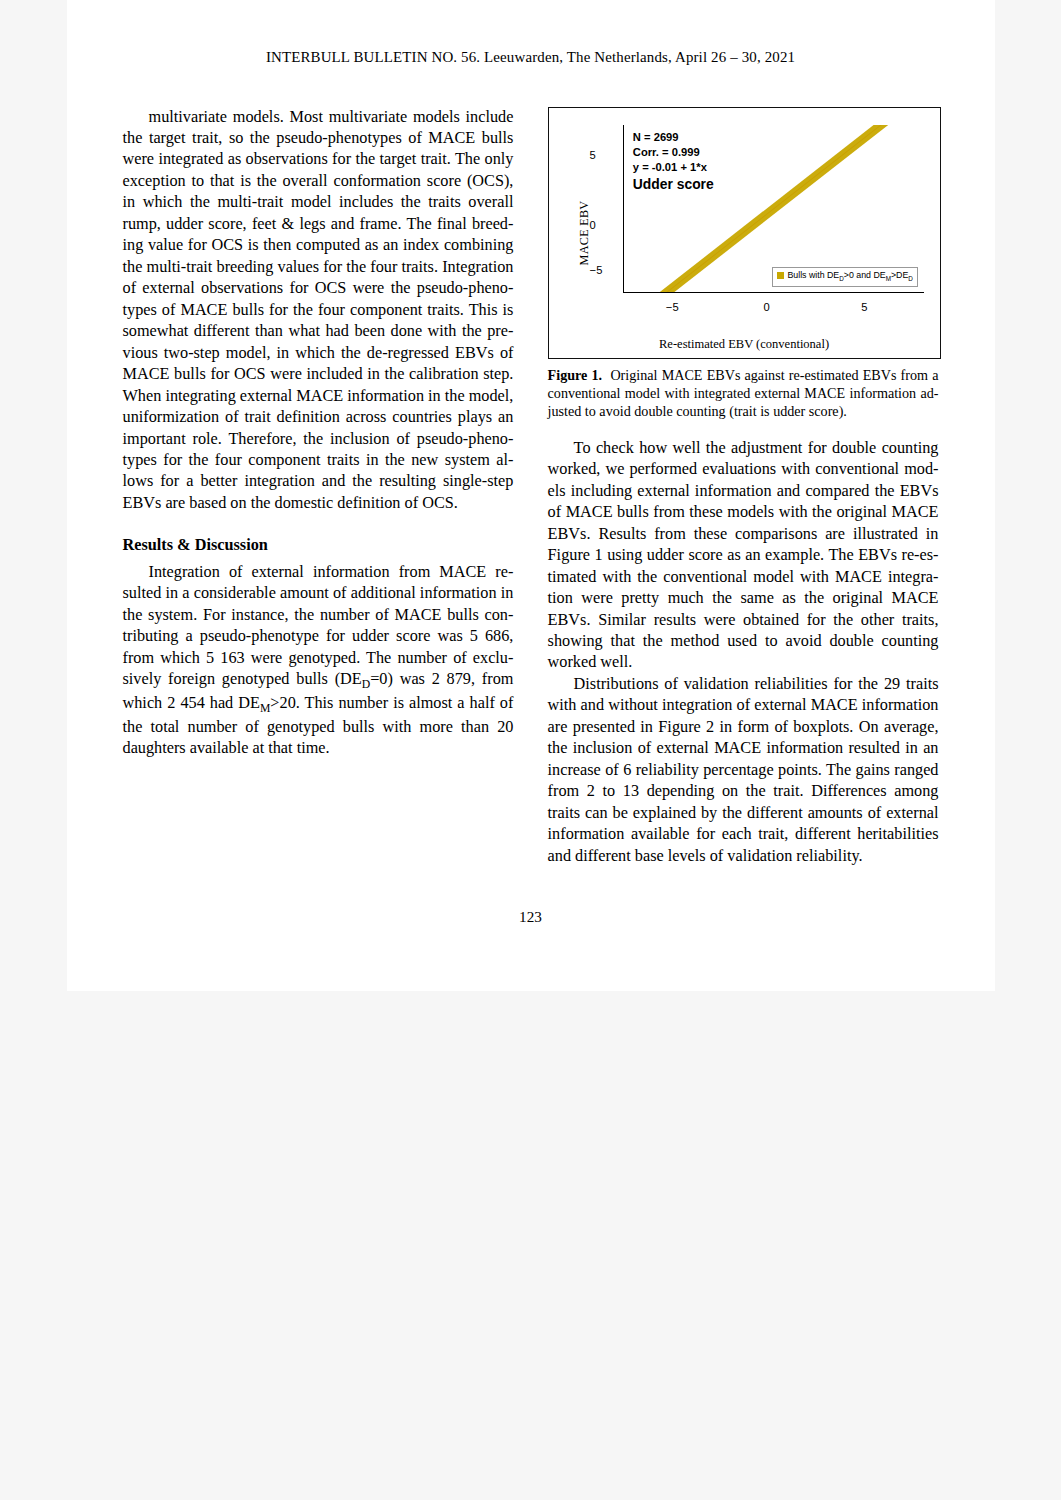INTERBULL BULLETIN NO. 56. Leeuwarden, The Netherlands, April 26 – 30, 2021
multivariate models. Most multivariate models include the target trait, so the pseudo-phenotypes of MACE bulls were integrated as observations for the target trait. The only exception to that is the overall conformation score (OCS), in which the multi-trait model includes the traits overall rump, udder score, feet & legs and frame. The final breeding value for OCS is then computed as an index combining the multi-trait breeding values for the four traits. Integration of external observations for OCS were the pseudo-phenotypes of MACE bulls for the four component traits. This is somewhat different than what had been done with the previous two-step model, in which the de-regressed EBVs of MACE bulls for OCS were included in the calibration step. When integrating external MACE information in the model, uniformization of trait definition across countries plays an important role. Therefore, the inclusion of pseudo-phenotypes for the four component traits in the new system allows for a better integration and the resulting single-step EBVs are based on the domestic definition of OCS.
Results & Discussion
Integration of external information from MACE resulted in a considerable amount of additional information in the system. For instance, the number of MACE bulls contributing a pseudo-phenotype for udder score was 5 686, from which 5 163 were genotyped. The number of exclusively foreign genotyped bulls (DED=0) was 2 879, from which 2 454 had DEM>20. This number is almost a half of the total number of genotyped bulls with more than 20 daughters available at that time.
MACE EBV
5
0
−5
N = 2699
Corr. = 0.999
y = -0.01 + 1*x
Udder score
Bulls with DED>0 and DEM>DED
−5
0
5
Re-estimated EBV (conventional)
Figure 1. Original MACE EBVs against re-estimated EBVs from a conventional model with integrated external MACE information adjusted to avoid double counting (trait is udder score).
To check how well the adjustment for double counting worked, we performed evaluations with conventional models including external information and compared the EBVs of MACE bulls from these models with the original MACE EBVs. Results from these comparisons are illustrated in Figure 1 using udder score as an example. The EBVs re-estimated with the conventional model with MACE integration were pretty much the same as the original MACE EBVs. Similar results were obtained for the other traits, showing that the method used to avoid double counting worked well.
Distributions of validation reliabilities for the 29 traits with and without integration of external MACE information are presented in Figure 2 in form of boxplots. On average, the inclusion of external MACE information resulted in an increase of 6 reliability percentage points. The gains ranged from 2 to 13 depending on the trait. Differences among traits can be explained by the different amounts of external information available for each trait, different heritabilities and different base levels of validation reliability.
123